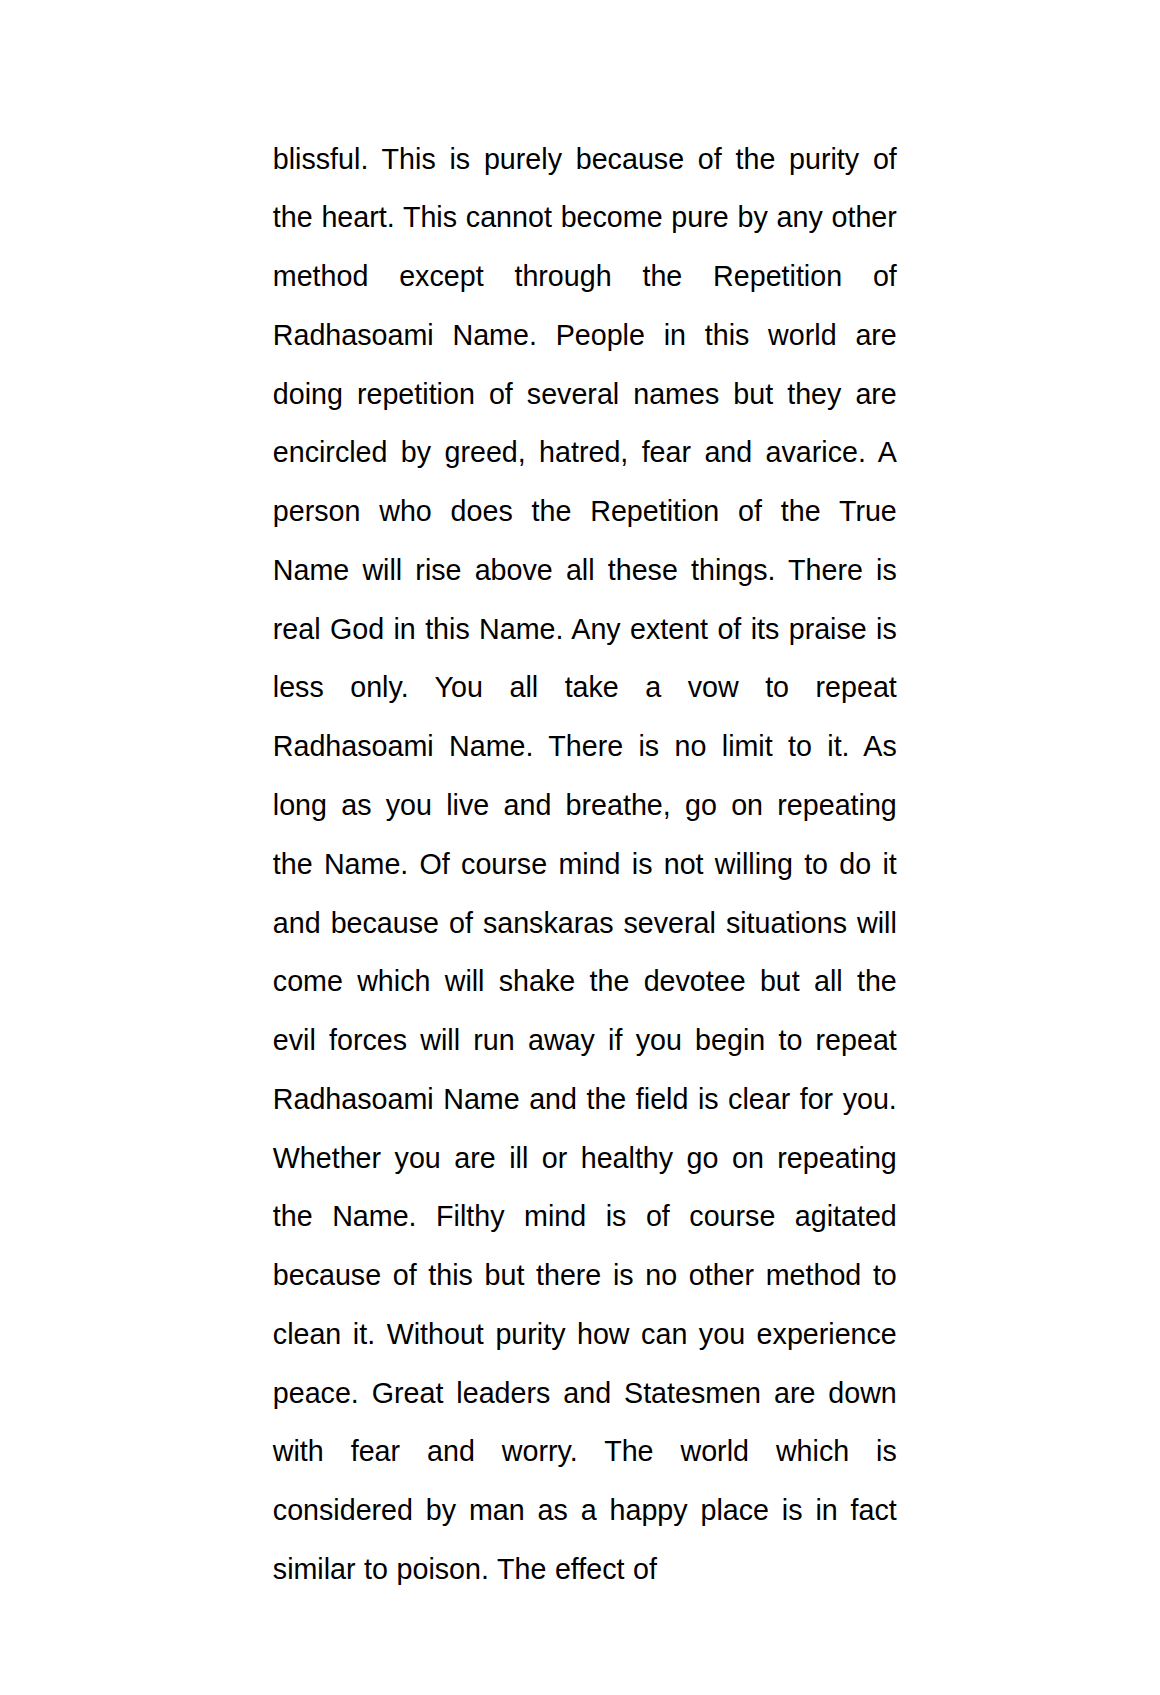blissful. This is purely because of the purity of the heart. This cannot become pure by any other method except through the Repetition of Radhasoami Name. People in this world are doing repetition of several names but they are encircled by greed, hatred, fear and avarice. A person who does the Repetition of the True Name will rise above all these things. There is real God in this Name. Any extent of its praise is less only. You all take a vow to repeat Radhasoami Name. There is no limit to it. As long as you live and breathe, go on repeating the Name. Of course mind is not willing to do it and because of sanskaras several situations will come which will shake the devotee but all the evil forces will run away if you begin to repeat Radhasoami Name and the field is clear for you. Whether you are ill or healthy go on repeating the Name. Filthy mind is of course agitated because of this but there is no other method to clean it. Without purity how can you experience peace. Great leaders and Statesmen are down with fear and worry. The world which is considered by man as a happy place is in fact similar to poison. The effect of